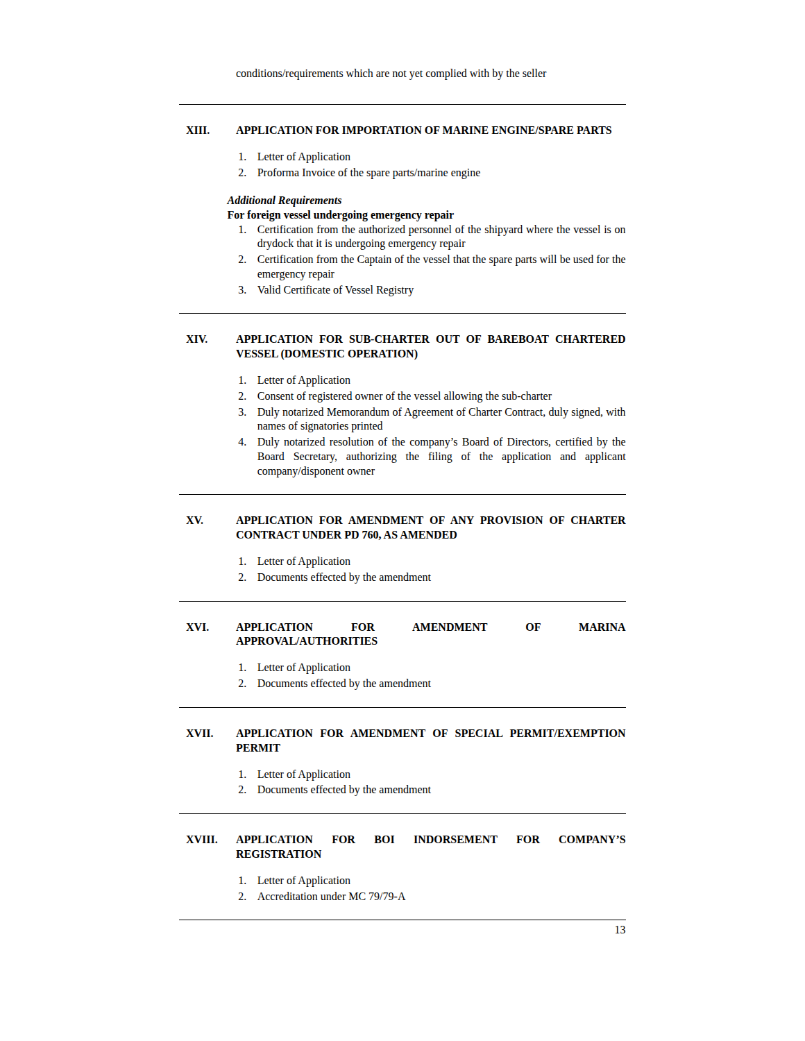conditions/requirements which are not yet complied with by the seller
XIII.
APPLICATION FOR IMPORTATION OF MARINE ENGINE/SPARE PARTS
Letter of Application
Proforma Invoice of the spare parts/marine engine
Additional Requirements
For foreign vessel undergoing emergency repair
Certification from the authorized personnel of the shipyard where the vessel is on drydock that it is undergoing emergency repair
Certification from the Captain of the vessel that the spare parts will be used for the emergency repair
Valid Certificate of Vessel Registry
XIV.
APPLICATION FOR SUB-CHARTER OUT OF BAREBOAT CHARTERED VESSEL (DOMESTIC OPERATION)
Letter of Application
Consent of registered owner of the vessel allowing the sub-charter
Duly notarized Memorandum of Agreement of Charter Contract, duly signed, with names of signatories printed
Duly notarized resolution of the company’s Board of Directors, certified by the Board Secretary, authorizing the filing of the application and applicant company/disponent owner
XV.
APPLICATION FOR AMENDMENT OF ANY PROVISION OF CHARTER CONTRACT UNDER PD 760, AS AMENDED
Letter of Application
Documents effected by the amendment
XVI.
APPLICATION FOR AMENDMENT OF MARINA APPROVAL/AUTHORITIES
Letter of Application
Documents effected by the amendment
XVII.
APPLICATION FOR AMENDMENT OF SPECIAL PERMIT/EXEMPTION PERMIT
Letter of Application
Documents effected by the amendment
XVIII.
APPLICATION FOR BOI INDORSEMENT FOR COMPANY’S REGISTRATION
Letter of Application
Accreditation under MC 79/79-A
13